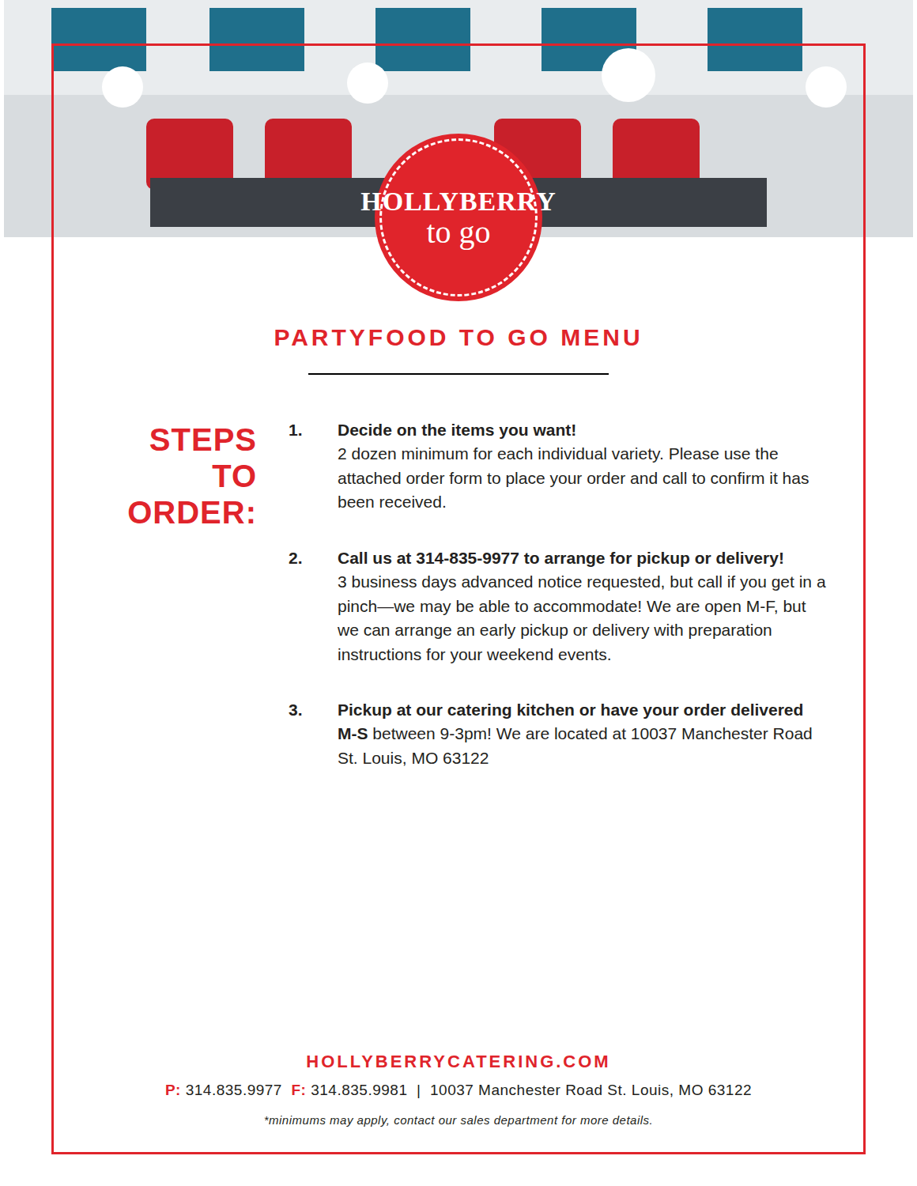Hollyberry to go
Partyfood To Go Menu
STEPS
TO
ORDER:
Decide on the items you want!
2 dozen minimum for each individual variety. Please use the attached order form to place your order and call to confirm it has been received.
Call us at 314-835-9977 to arrange for pickup or delivery!
3 business days advanced notice requested, but call if you get in a pinch—we may be able to accommodate! We are open M-F, but we can arrange an early pickup or delivery with preparation instructions for your weekend events.
Pickup at our catering kitchen or have your order delivered M-S between 9-3pm! We are located at 10037 Manchester Road St. Louis, MO 63122
hollyberrycatering.com
P: 314.835.9977 F: 314.835.9981 | 10037 Manchester Road St. Louis, MO 63122
*minimums may apply, contact our sales department for more details.